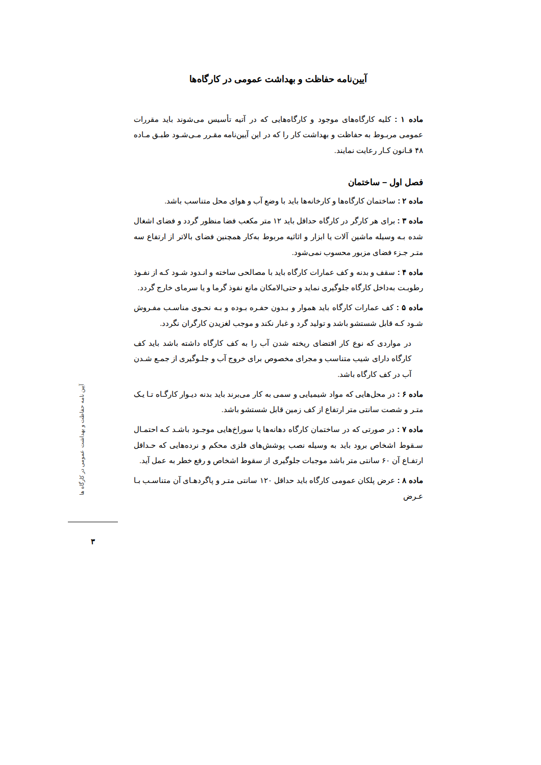آیین نامه حفاظت و بهداشت عمومی در کارگاه ها
۳
آیین‌نامه حفاظت و بهداشت عمومی در کارگاه‌ها
ماده ۱ : کلیه کارگاه‌های موجود و کارگاه‌هایی که در آتیه تأسیس می‌شوند باید مقررات عمومی مربـوط به حفاظت و بهداشت کار را که در این آیین‌نامه مقـرر مـی‌شـود طبـق مـاده ۴۸ قـانون کـار رعایت نمایند.
فصل اول – ساختمان
ماده ۲ : ساختمان کارگاه‌ها و کارخانه‌ها باید با وضع آب و هوای محل متناسب باشد.
ماده ۳ : برای هر کارگر در کارگاه حداقل باید ۱۲ متر مکعب فضا منظور گردد و فضای اشغال شده بـه وسیله ماشین آلات یا ابزار و اثاثیه مربوط به‌کار همچنین فضای بالاتر از ارتفاع سه متـر جـزء فضای مزبور محسوب نمی‌شود.
ماده ۴ : سقف و بدنه و کف عمارات کارگاه باید با مصالحی ساخته و انـدود شـود کـه از نفـوذ رطوبـت به‌داخل کارگاه جلوگیری نماید و حتی‌الامکان مانع نفوذ گرما و یا سرمای خارج گردد.
ماده ۵ : کف عمارات کارگاه باید هموار و بـدون حفـره بـوده و بـه نحـوی مناسـب مفـروش شـود کـه قابل شستشو باشد و تولید گرد و غبار نکند و موجب لغزیدن کارگران نگردد.
در مواردی که نوع کار اقتضای ریخته شدن آب را به کف کارگاه داشته باشد باید کف کارگاه دارای شیب متناسب و مجرای مخصوص برای خروج آب و جلـوگیری از جمـع شـدن آب در کف کارگاه باشد.
ماده ۶ : در محل‌هایی که مواد شیمیایی و سمی به کار می‌برند باید بدنه دیـوار کارگـاه تـا یـک متـر و شصت سانتی متر ارتفاع از کف زمین قابل شستشو باشد.
ماده ۷ : در صورتی که در ساختمان کارگاه دهانه‌ها یا سوراخ‌هایی موجـود باشـد کـه احتمـال سـقوط اشخاص برود باید به وسیله نصب پوشش‌های فلزی محکم و نرده‌هایی که حـداقل ارتفـاع آن ۶۰ سانتی متر باشد موجبات جلوگیری از سقوط اشخاص و رفع خطر به عمل آید.
ماده ۸ : عرض پلکان عمومی کارگاه باید حداقل ۱۲۰ سانتی متـر و پاگردهـای آن متناسـب بـا عـرض